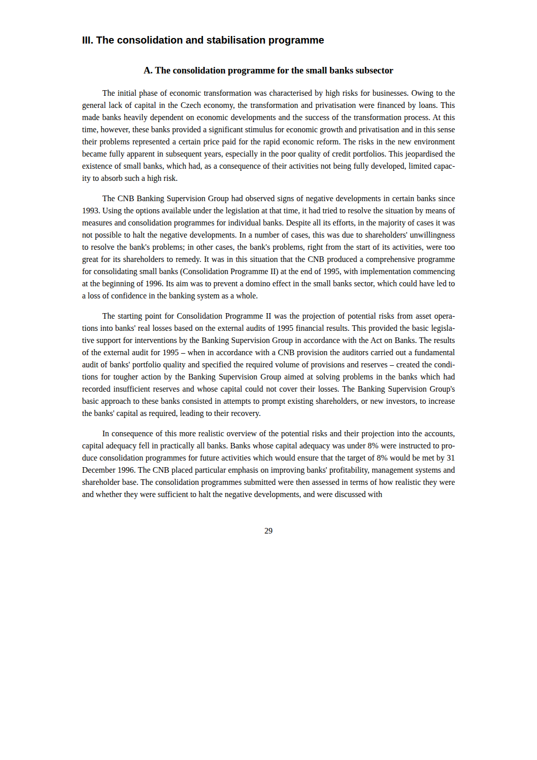III. The consolidation and stabilisation programme
A. The consolidation programme for the small banks subsector
The initial phase of economic transformation was characterised by high risks for businesses. Owing to the general lack of capital in the Czech economy, the transformation and privatisation were financed by loans. This made banks heavily dependent on economic developments and the success of the transformation process. At this time, however, these banks provided a significant stimulus for economic growth and privatisation and in this sense their problems represented a certain price paid for the rapid economic reform. The risks in the new environment became fully apparent in subsequent years, especially in the poor quality of credit portfolios. This jeopardised the existence of small banks, which had, as a consequence of their activities not being fully developed, limited capacity to absorb such a high risk.
The CNB Banking Supervision Group had observed signs of negative developments in certain banks since 1993. Using the options available under the legislation at that time, it had tried to resolve the situation by means of measures and consolidation programmes for individual banks. Despite all its efforts, in the majority of cases it was not possible to halt the negative developments. In a number of cases, this was due to shareholders' unwillingness to resolve the bank's problems; in other cases, the bank's problems, right from the start of its activities, were too great for its shareholders to remedy. It was in this situation that the CNB produced a comprehensive programme for consolidating small banks (Consolidation Programme II) at the end of 1995, with implementation commencing at the beginning of 1996. Its aim was to prevent a domino effect in the small banks sector, which could have led to a loss of confidence in the banking system as a whole.
The starting point for Consolidation Programme II was the projection of potential risks from asset operations into banks' real losses based on the external audits of 1995 financial results. This provided the basic legislative support for interventions by the Banking Supervision Group in accordance with the Act on Banks. The results of the external audit for 1995 – when in accordance with a CNB provision the auditors carried out a fundamental audit of banks' portfolio quality and specified the required volume of provisions and reserves – created the conditions for tougher action by the Banking Supervision Group aimed at solving problems in the banks which had recorded insufficient reserves and whose capital could not cover their losses. The Banking Supervision Group's basic approach to these banks consisted in attempts to prompt existing shareholders, or new investors, to increase the banks' capital as required, leading to their recovery.
In consequence of this more realistic overview of the potential risks and their projection into the accounts, capital adequacy fell in practically all banks. Banks whose capital adequacy was under 8% were instructed to produce consolidation programmes for future activities which would ensure that the target of 8% would be met by 31 December 1996. The CNB placed particular emphasis on improving banks' profitability, management systems and shareholder base. The consolidation programmes submitted were then assessed in terms of how realistic they were and whether they were sufficient to halt the negative developments, and were discussed with
29